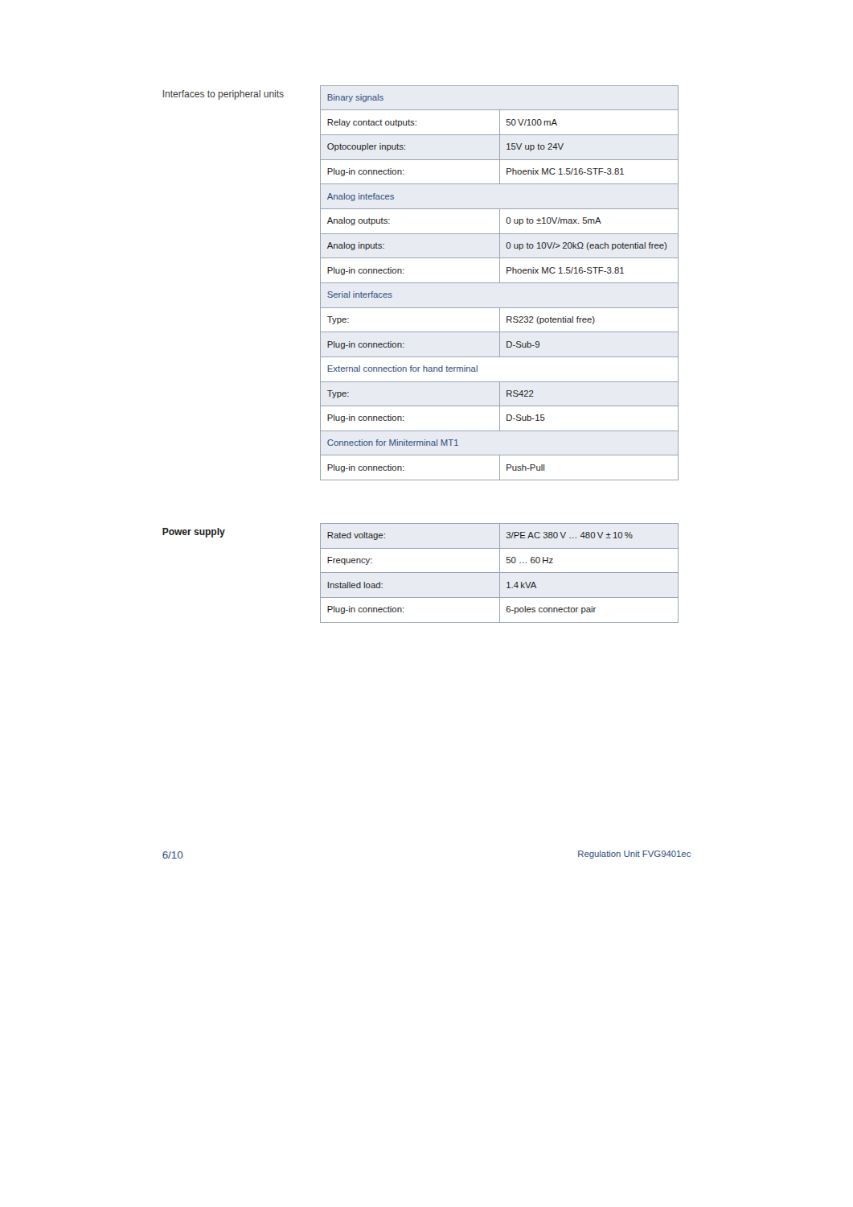Interfaces to peripheral units
| Binary signals |
| Relay contact outputs: | 50 V/100 mA |
| Optocoupler inputs: | 15V up to 24V |
| Plug-in connection: | Phoenix MC 1.5/16-STF-3.81 |
| Analog intefaces |
| Analog outputs: | 0 up to ±10V/max. 5mA |
| Analog inputs: | 0 up to 10V/> 20kΩ (each potential free) |
| Plug-in connection: | Phoenix MC 1.5/16-STF-3.81 |
| Serial interfaces |
| Type: | RS232 (potential free) |
| Plug-in connection: | D-Sub-9 |
| External connection for hand terminal |
| Type: | RS422 |
| Plug-in connection: | D-Sub-15 |
| Connection for Miniterminal MT1 |
| Plug-in connection: | Push-Pull |
Power supply
| Rated voltage: | 3/PE AC 380 V … 480 V ± 10 % |
| Frequency: | 50 … 60 Hz |
| Installed load: | 1.4 kVA |
| Plug-in connection: | 6-poles connector pair |
6/10
Regulation Unit FVG9401ec